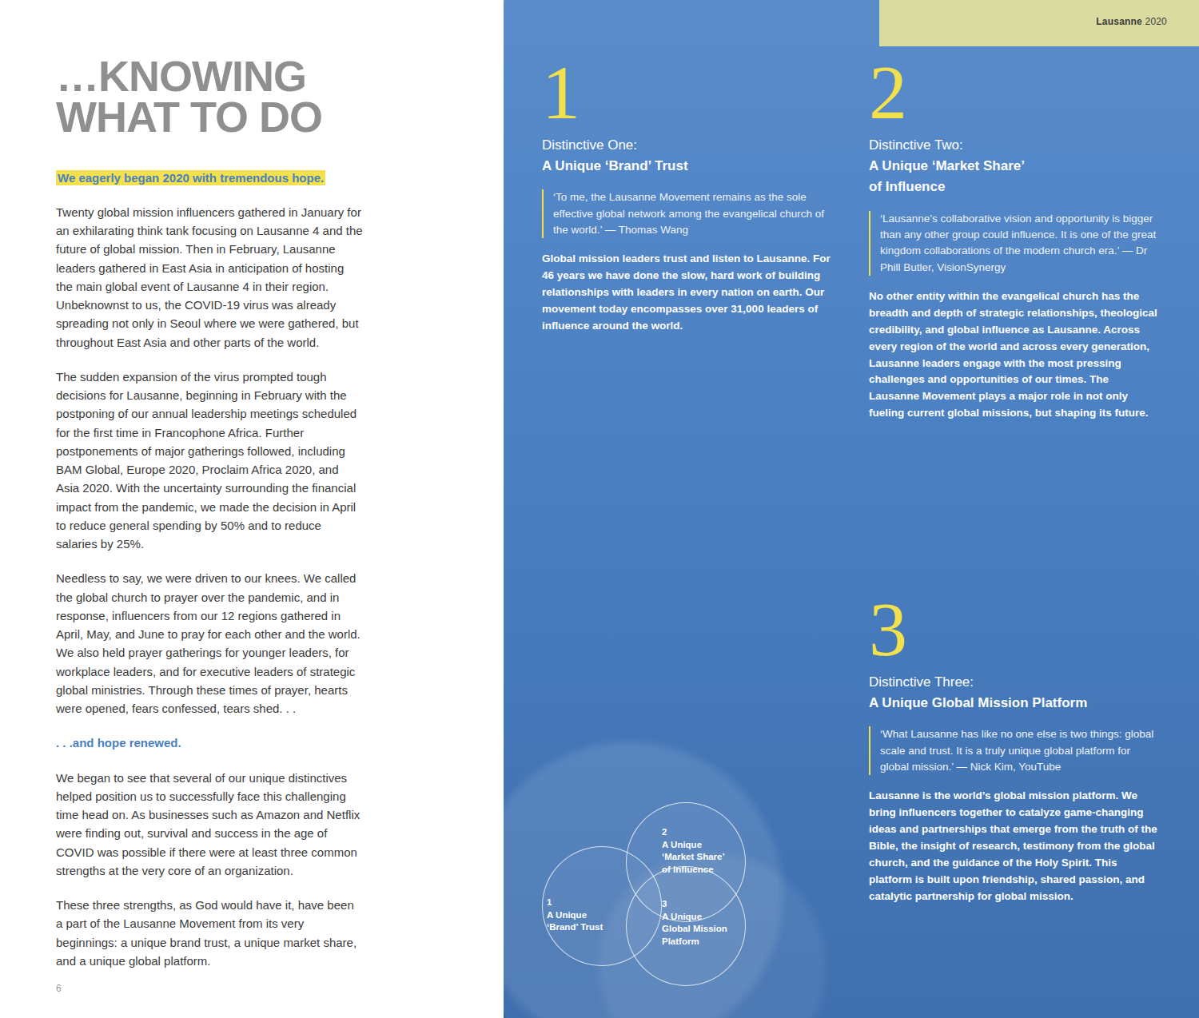…KNOWING
WHAT TO DO
We eagerly began 2020 with tremendous hope.
Twenty global mission influencers gathered in January for an exhilarating think tank focusing on Lausanne 4 and the future of global mission. Then in February, Lausanne leaders gathered in East Asia in anticipation of hosting the main global event of Lausanne 4 in their region. Unbeknownst to us, the COVID-19 virus was already spreading not only in Seoul where we were gathered, but throughout East Asia and other parts of the world.
The sudden expansion of the virus prompted tough decisions for Lausanne, beginning in February with the postponing of our annual leadership meetings scheduled for the first time in Francophone Africa. Further postponements of major gatherings followed, including BAM Global, Europe 2020, Proclaim Africa 2020, and Asia 2020. With the uncertainty surrounding the financial impact from the pandemic, we made the decision in April to reduce general spending by 50% and to reduce salaries by 25%.
Needless to say, we were driven to our knees. We called the global church to prayer over the pandemic, and in response, influencers from our 12 regions gathered in April, May, and June to pray for each other and the world. We also held prayer gatherings for younger leaders, for workplace leaders, and for executive leaders of strategic global ministries. Through these times of prayer, hearts were opened, fears confessed, tears shed. . .
. . .and hope renewed.
We began to see that several of our unique distinctives helped position us to successfully face this challenging time head on. As businesses such as Amazon and Netflix were finding out, survival and success in the age of COVID was possible if there were at least three common strengths at the very core of an organization.
These three strengths, as God would have it, have been a part of the Lausanne Movement from its very beginnings: a unique brand trust, a unique market share, and a unique global platform.
6
Lausanne 2020
1
Distinctive One:
A Unique ‘Brand’ Trust
‘To me, the Lausanne Movement remains as the sole effective global network among the evangelical church of the world.’ — Thomas Wang
Global mission leaders trust and listen to Lausanne. For 46 years we have done the slow, hard work of building relationships with leaders in every nation on earth. Our movement today encompasses over 31,000 leaders of influence around the world.
2
Distinctive Two:
A Unique ‘Market Share’
of Influence
‘Lausanne’s collaborative vision and opportunity is bigger than any other group could influence. It is one of the great kingdom collaborations of the modern church era.’ — Dr Phill Butler, VisionSynergy
No other entity within the evangelical church has the breadth and depth of strategic relationships, theological credibility, and global influence as Lausanne. Across every region of the world and across every generation, Lausanne leaders engage with the most pressing challenges and opportunities of our times. The Lausanne Movement plays a major role in not only fueling current global missions, but shaping its future.
1 A Unique
‘Brand’ Trust
2 A Unique
‘Market Share’
of Influence
3 A Unique
Global Mission
Platform
3
Distinctive Three:
A Unique Global Mission Platform
‘What Lausanne has like no one else is two things: global scale and trust. It is a truly unique global platform for global mission.’ — Nick Kim, YouTube
Lausanne is the world’s global mission platform. We bring influencers together to catalyze game-changing ideas and partnerships that emerge from the truth of the Bible, the insight of research, testimony from the global church, and the guidance of the Holy Spirit. This platform is built upon friendship, shared passion, and catalytic partnership for global mission.